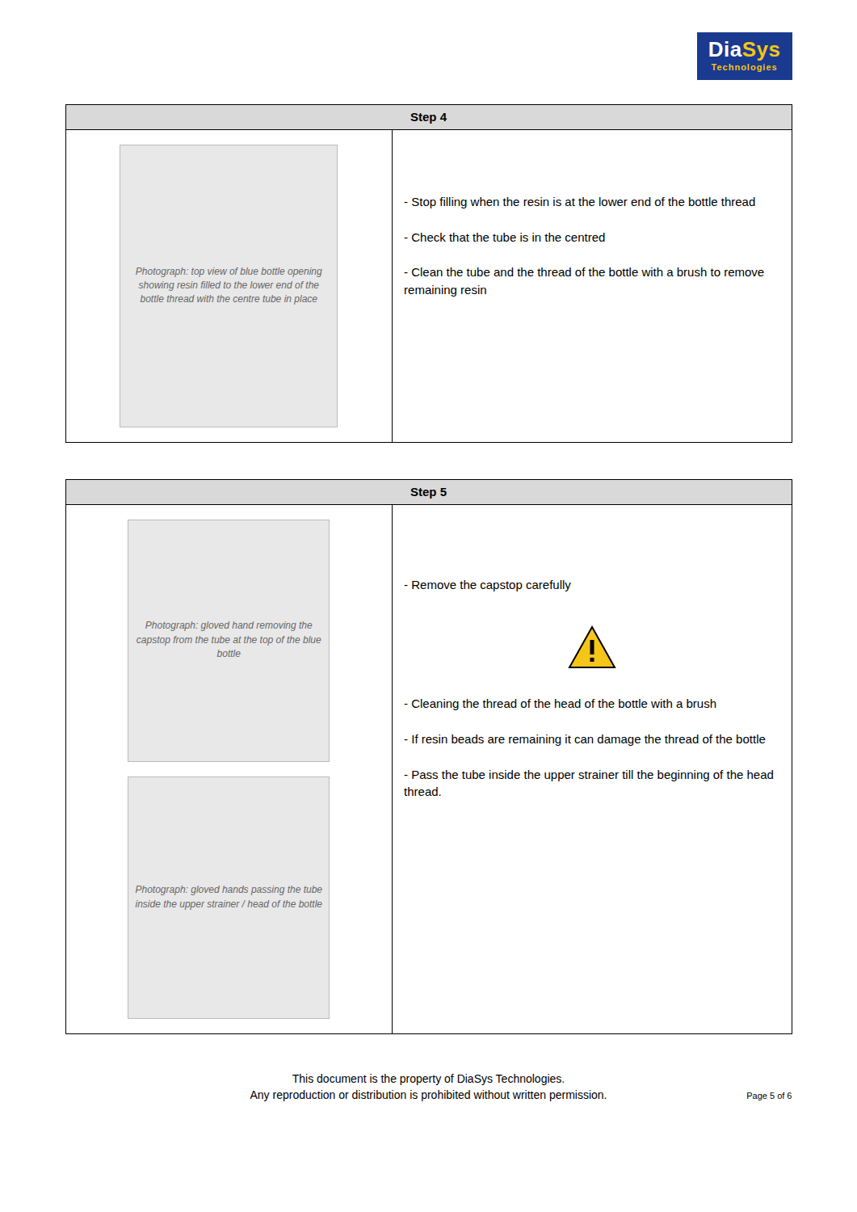Dia Sys
Technologies
Step 4
| Photograph: top view of blue bottle opening showing resin filled to the lower end of the bottle thread with the centre tube in place | - Stop filling when the resin is at the lower end of the bottle thread - Check that the tube is in the centred - Clean the tube and the thread of the bottle with a brush to remove remaining resin |
Step 5
| Photograph: gloved hand removing the capstop from the tube at the top of the blue bottle Photograph: gloved hands passing the tube inside the upper strainer / head of the bottle | - Remove the capstop carefully - Cleaning the thread of the head of the bottle with a brush - If resin beads are remaining it can damage the thread of the bottle - Pass the tube inside the upper strainer till the beginning of the head thread. |
This document is the property of DiaSys Technologies.
Any reproduction or distribution is prohibited without written permission.
Page 5 of 6